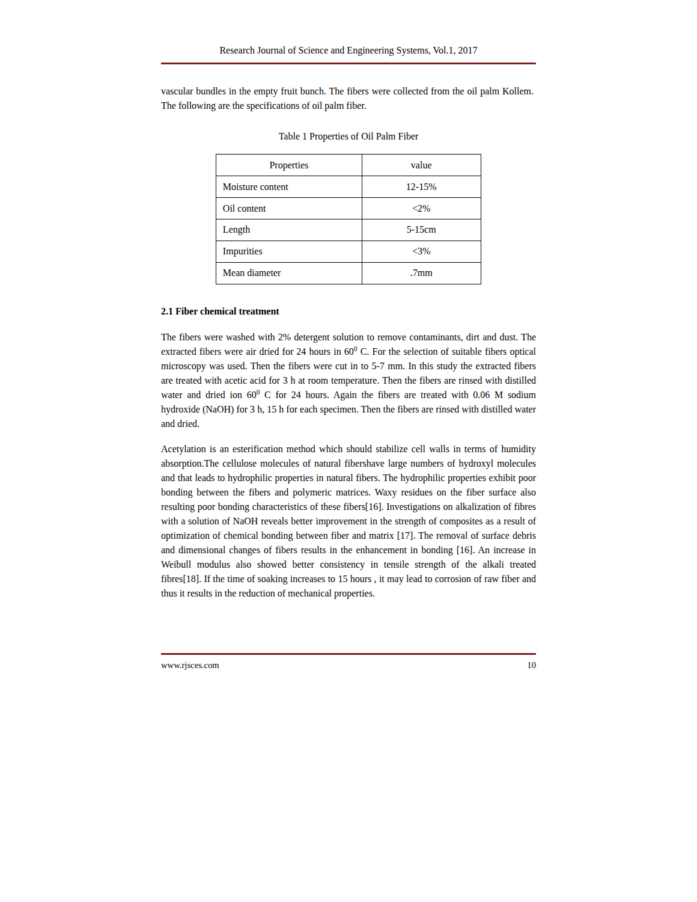Research Journal of Science and Engineering Systems, Vol.1, 2017
vascular bundles in the empty fruit bunch. The fibers were collected from the oil palm Kollem. The following are the specifications of oil palm fiber.
Table 1 Properties of Oil Palm Fiber
| Properties | value |
| Moisture content | 12-15% |
| Oil content | <2% |
| Length | 5-15cm |
| Impurities | <3% |
| Mean diameter | .7mm |
2.1 Fiber chemical treatment
The fibers were washed with 2% detergent solution to remove contaminants, dirt and dust. The extracted fibers were air dried for 24 hours in 600 C. For the selection of suitable fibers optical microscopy was used. Then the fibers were cut in to 5-7 mm. In this study the extracted fibers are treated with acetic acid for 3 h at room temperature. Then the fibers are rinsed with distilled water and dried ion 600 C for 24 hours. Again the fibers are treated with 0.06 M sodium hydroxide (NaOH) for 3 h, 15 h for each specimen. Then the fibers are rinsed with distilled water and dried.
Acetylation is an esterification method which should stabilize cell walls in terms of humidity absorption.The cellulose molecules of natural fibershave large numbers of hydroxyl molecules and that leads to hydrophilic properties in natural fibers. The hydrophilic properties exhibit poor bonding between the fibers and polymeric matrices. Waxy residues on the fiber surface also resulting poor bonding characteristics of these fibers[16]. Investigations on alkalization of fibres with a solution of NaOH reveals better improvement in the strength of composites as a result of optimization of chemical bonding between fiber and matrix [17]. The removal of surface debris and dimensional changes of fibers results in the enhancement in bonding [16]. An increase in Weibull modulus also showed better consistency in tensile strength of the alkali treated fibres[18]. If the time of soaking increases to 15 hours , it may lead to corrosion of raw fiber and thus it results in the reduction of mechanical properties.
www.rjsces.com
10